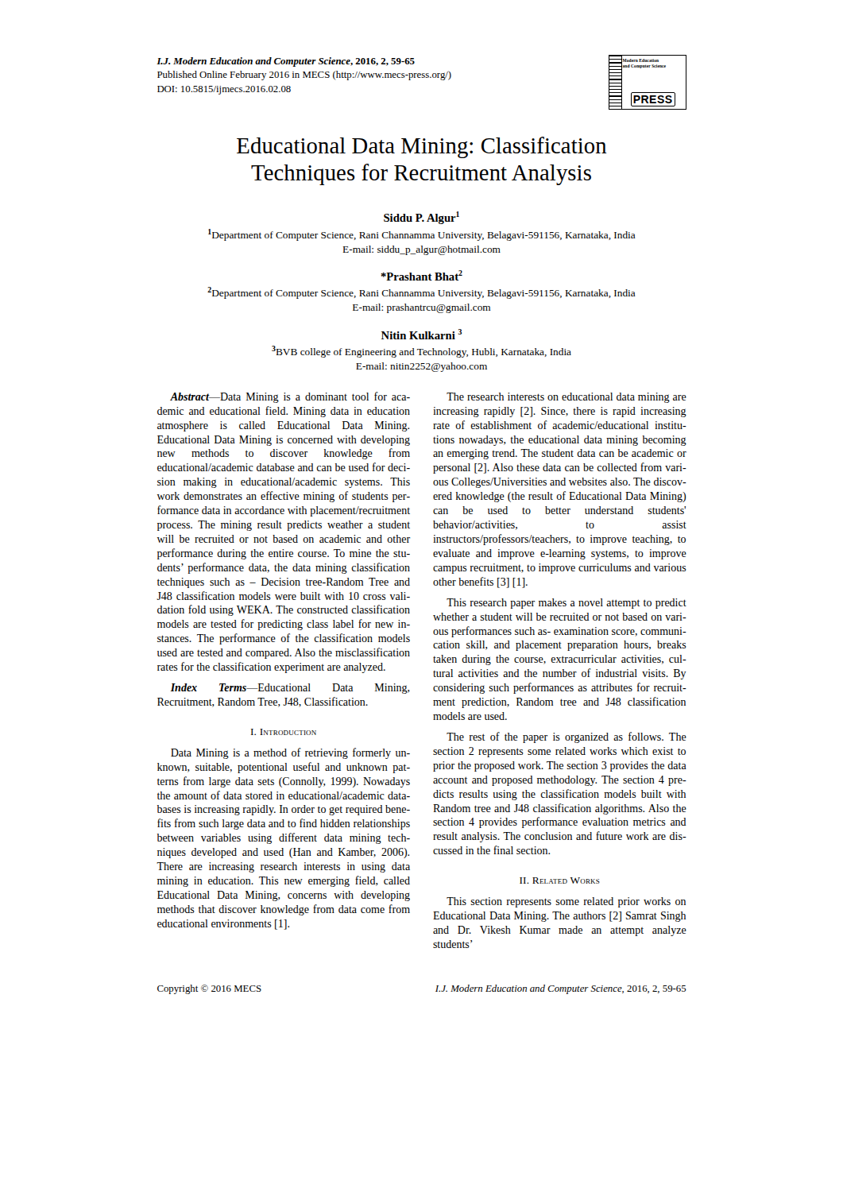I.J. Modern Education and Computer Science, 2016, 2, 59-65
Published Online February 2016 in MECS (http://www.mecs-press.org/)
DOI: 10.5815/ijmecs.2016.02.08
Modern Education
and Computer Science
PRESS
Educational Data Mining: Classification
Techniques for Recruitment Analysis
Siddu P. Algur1
1Department of Computer Science, Rani Channamma University, Belagavi-591156, Karnataka, India
E-mail: siddu_p_algur@hotmail.com
*Prashant Bhat2
2Department of Computer Science, Rani Channamma University, Belagavi-591156, Karnataka, India
E-mail: prashantrcu@gmail.com
Nitin Kulkarni 3
3BVB college of Engineering and Technology, Hubli, Karnataka, India
E-mail: nitin2252@yahoo.com
Abstract—Data Mining is a dominant tool for academic and educational field. Mining data in education atmosphere is called Educational Data Mining. Educational Data Mining is concerned with developing new methods to discover knowledge from educational/academic database and can be used for decision making in educational/academic systems. This work demonstrates an effective mining of students performance data in accordance with placement/recruitment process. The mining result predicts weather a student will be recruited or not based on academic and other performance during the entire course. To mine the students’ performance data, the data mining classification techniques such as – Decision tree-Random Tree and J48 classification models were built with 10 cross validation fold using WEKA. The constructed classification models are tested for predicting class label for new instances. The performance of the classification models used are tested and compared. Also the misclassification rates for the classification experiment are analyzed.
Index Terms—Educational Data Mining, Recruitment, Random Tree, J48, Classification.
I. Introduction
Data Mining is a method of retrieving formerly unknown, suitable, potentional useful and unknown patterns from large data sets (Connolly, 1999). Nowadays the amount of data stored in educational/academic databases is increasing rapidly. In order to get required benefits from such large data and to find hidden relationships between variables using different data mining techniques developed and used (Han and Kamber, 2006). There are increasing research interests in using data mining in education. This new emerging field, called Educational Data Mining, concerns with developing methods that discover knowledge from data come from educational environments [1].
The research interests on educational data mining are increasing rapidly [2]. Since, there is rapid increasing rate of establishment of academic/educational institutions nowadays, the educational data mining becoming an emerging trend. The student data can be academic or personal [2]. Also these data can be collected from various Colleges/Universities and websites also. The discovered knowledge (the result of Educational Data Mining) can be used to better understand students' behavior/activities, to assist instructors/professors/teachers, to improve teaching, to evaluate and improve e-learning systems, to improve campus recruitment, to improve curriculums and various other benefits [3] [1].
This research paper makes a novel attempt to predict whether a student will be recruited or not based on various performances such as- examination score, communication skill, and placement preparation hours, breaks taken during the course, extracurricular activities, cultural activities and the number of industrial visits. By considering such performances as attributes for recruitment prediction, Random tree and J48 classification models are used.
The rest of the paper is organized as follows. The section 2 represents some related works which exist to prior the proposed work. The section 3 provides the data account and proposed methodology. The section 4 predicts results using the classification models built with Random tree and J48 classification algorithms. Also the section 4 provides performance evaluation metrics and result analysis. The conclusion and future work are discussed in the final section.
II. Related Works
This section represents some related prior works on Educational Data Mining. The authors [2] Samrat Singh and Dr. Vikesh Kumar made an attempt analyze students’
Copyright © 2016 MECS
I.J. Modern Education and Computer Science, 2016, 2, 59-65